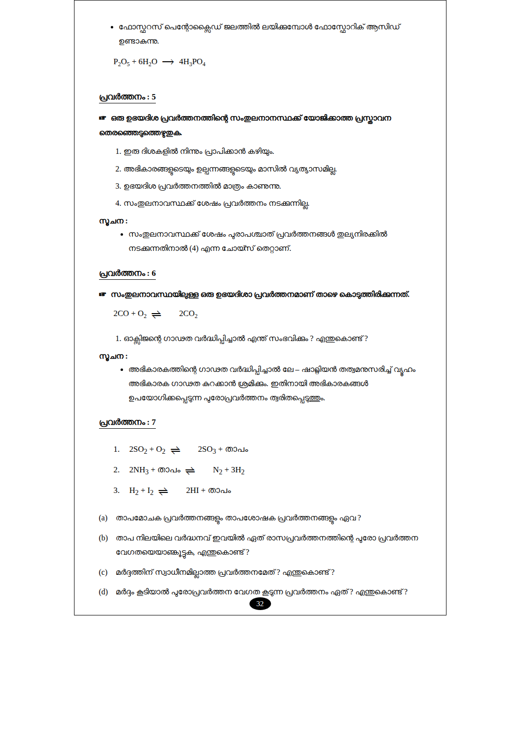ഫോസ്ഫറസ് പെന്റോക്സൈഡ് ജലത്തിൽ ലയിക്കുമ്പോൾ ഫോസ്ഫോറിക് ആസിഡ് ഉണ്ടാകുന്നു.
P2O5 + 6H2O ⟶ 4H3PO4
പ്രവർത്തനം : 5
☞ ഒരു ഉഭയദിശ പ്രവർത്തനത്തിന്റെ സംതുലനാനസ്ഥക്ക് യോജിക്കാത്ത പ്രസ്താവന തെരഞ്ഞെടുത്തെഴുതുക.
ഇരു ദിശകളിൽ നിന്നും പ്രാപിക്കാൻ കഴിയും.
അഭികാരങ്ങളുടെയും ഉല്പന്നങ്ങളുടെയും മാസിൽ വ്യത്യാസമില്ല.
ഉഭയദിശ പ്രവർത്തനത്തിൽ മാത്രം കാണുന്നു.
സംതുലനാവസ്ഥക്ക് ശേഷം പ്രവർത്തനം നടക്കുന്നില്ല.
സൂചന :
സംതുലനാവസ്ഥക്ക് ശേഷം പുരാപശ്ചാത് പ്രവർത്തനങ്ങൾ തുല്യനിരക്കിൽ നടക്കുന്നതിനാൽ (4) എന്ന ചോയ്സ് തെറ്റാണ്.
പ്രവർത്തനം : 6
☞ സംതുലനാവസ്ഥയിലുള്ള ഒരു ഉഭയദിശാ പ്രവർത്തനമാണ് താഴെ കൊടുത്തിരിക്കുന്നത്.
2CO + O2 2CO2
ഓക്സിജന്റെ ഗാഢത വർദ്ധിപ്പിച്ചാൽ എന്ത് സംഭവിക്കും ? എന്തുകൊണ്ട് ?
സൂചന :
അഭികാരകത്തിന്റെ ഗാഢത വർദ്ധിപ്പിച്ചാൽ ലേ – ഷാറ്റ്ലിയൻ തത്വമനുസരിച്ച് വ്യൂഹം അഭികാരക ഗാഢത കുറക്കാൻ ശ്രമിക്കും. ഇതിനായി അഭികാരകങ്ങൾ ഉപയോഗിക്കപ്പെടുന്ന പുരോപ്രവർത്തനം ത്വരിതപ്പെടുത്തും.
പ്രവർത്തനം : 7
1. 2SO2 + O2 2SO3 + താപം
2. 2NH3 + താപം N2 + 3H2
3. H2 + I2 2HI + താപം
(a) താപമോചക പ്രവർത്തനങ്ങളും താപശോഷക പ്രവർത്തനങ്ങളും ഏവ ?
(b) താപ നിലയിലെ വർദ്ധനവ് ഇവയിൽ ഏത് രാസപ്രവർത്തനത്തിന്റെ പുരോ പ്രവർത്തന വേഗതയെയാണ്കൂട്ടുക, എന്തുകൊണ്ട് ?
(c) മർദ്ദത്തിന് സ്വാധീനമില്ലാത്ത പ്രവർത്തനമേത് ? എന്തുകൊണ്ട് ?
(d) മർദ്ദം കൂടിയാൽ പുരോപ്രവർത്തന വേഗത കൂടുന്ന പ്രവർത്തനം ഏത് ? എന്തുകൊണ്ട് ?
32